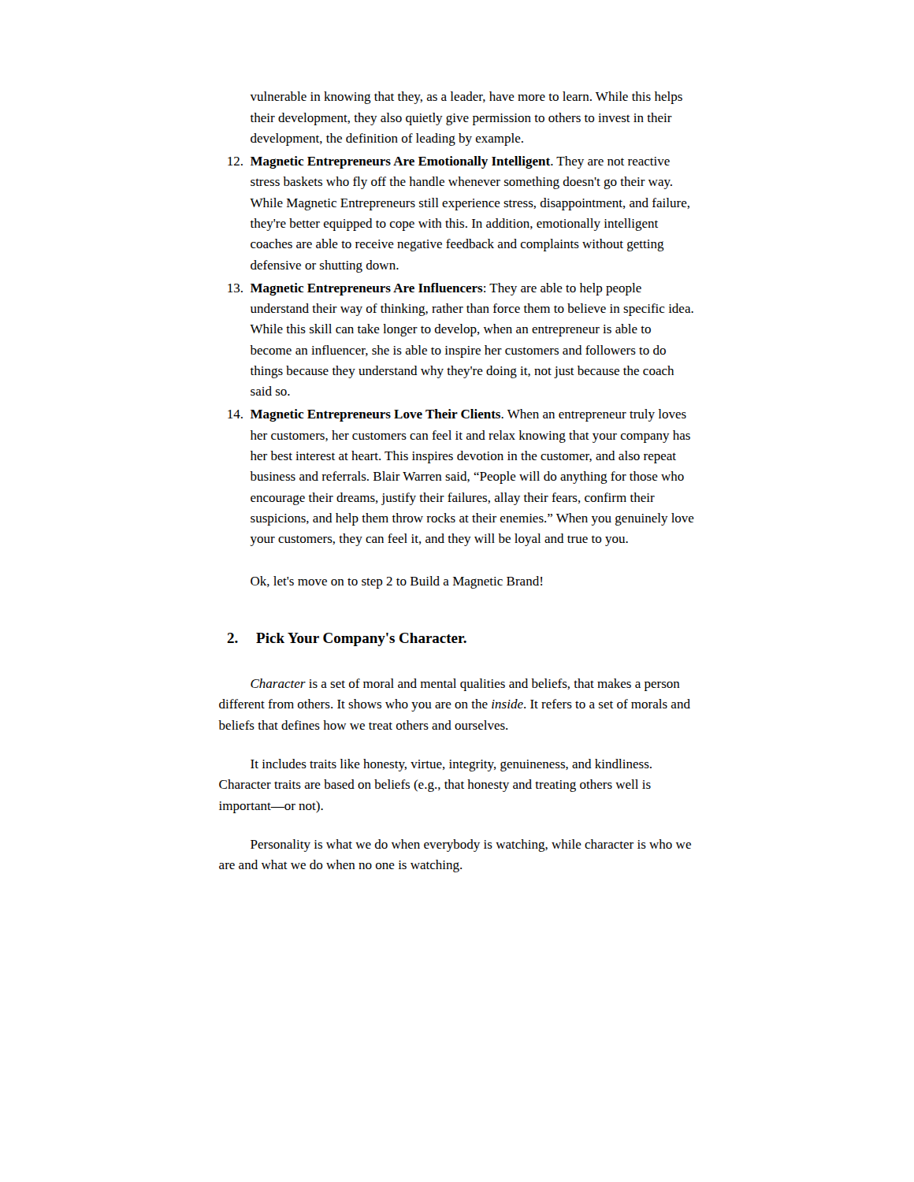vulnerable in knowing that they, as a leader, have more to learn. While this helps their development, they also quietly give permission to others to invest in their development, the definition of leading by example.
Magnetic Entrepreneurs Are Emotionally Intelligent. They are not reactive stress baskets who fly off the handle whenever something doesn't go their way. While Magnetic Entrepreneurs still experience stress, disappointment, and failure, they're better equipped to cope with this. In addition, emotionally intelligent coaches are able to receive negative feedback and complaints without getting defensive or shutting down.
Magnetic Entrepreneurs Are Influencers: They are able to help people understand their way of thinking, rather than force them to believe in specific idea. While this skill can take longer to develop, when an entrepreneur is able to become an influencer, she is able to inspire her customers and followers to do things because they understand why they're doing it, not just because the coach said so.
Magnetic Entrepreneurs Love Their Clients. When an entrepreneur truly loves her customers, her customers can feel it and relax knowing that your company has her best interest at heart. This inspires devotion in the customer, and also repeat business and referrals. Blair Warren said, “People will do anything for those who encourage their dreams, justify their failures, allay their fears, confirm their suspicions, and help them throw rocks at their enemies.” When you genuinely love your customers, they can feel it, and they will be loyal and true to you.
Ok, let's move on to step 2 to Build a Magnetic Brand!
2. Pick Your Company's Character.
Character is a set of moral and mental qualities and beliefs, that makes a person different from others. It shows who you are on the inside. It refers to a set of morals and beliefs that defines how we treat others and ourselves.
It includes traits like honesty, virtue, integrity, genuineness, and kindliness. Character traits are based on beliefs (e.g., that honesty and treating others well is important—or not).
Personality is what we do when everybody is watching, while character is who we are and what we do when no one is watching.